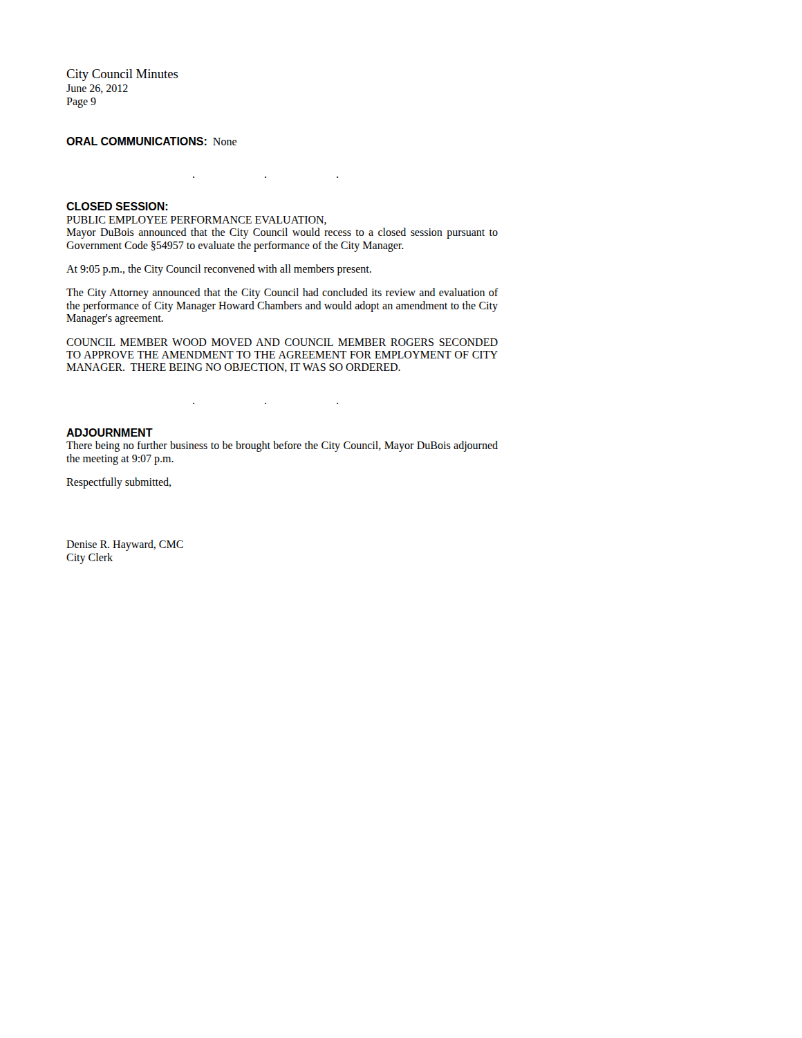City Council Minutes
June 26, 2012
Page 9
ORAL COMMUNICATIONS:
None
. . .
CLOSED SESSION:
PUBLIC EMPLOYEE PERFORMANCE EVALUATION,
Mayor DuBois announced that the City Council would recess to a closed session pursuant to Government Code §54957 to evaluate the performance of the City Manager.
At 9:05 p.m., the City Council reconvened with all members present.
The City Attorney announced that the City Council had concluded its review and evaluation of the performance of City Manager Howard Chambers and would adopt an amendment to the City Manager's agreement.
COUNCIL MEMBER WOOD MOVED AND COUNCIL MEMBER ROGERS SECONDED TO APPROVE THE AMENDMENT TO THE AGREEMENT FOR EMPLOYMENT OF CITY MANAGER. THERE BEING NO OBJECTION, IT WAS SO ORDERED.
. . .
ADJOURNMENT
There being no further business to be brought before the City Council, Mayor DuBois adjourned the meeting at 9:07 p.m.
Respectfully submitted,
Denise R. Hayward, CMC
City Clerk